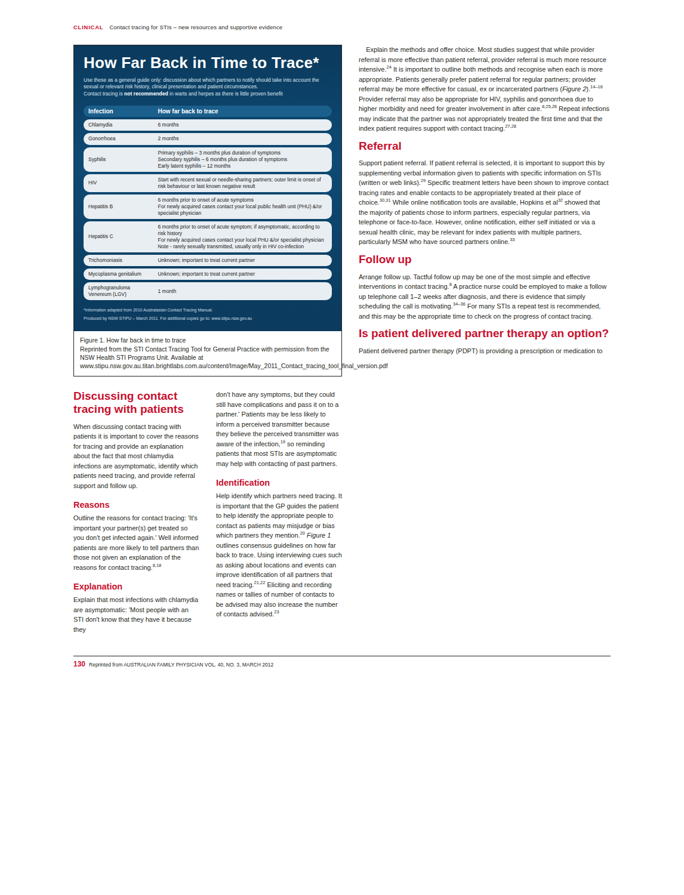CLINICAL Contact tracing for STIs – new resources and supportive evidence
How Far Back in Time to Trace*
Use these as a general guide only: discussion about which partners to notify should take into account the sexual or relevant risk history, clinical presentation and patient circumstances.
Contact tracing is not recommended in warts and herpes as there is little proven benefit
| Infection | How far back to trace |
| --- | --- |
| Chlamydia | 6 months |
| Gonorrhoea | 2 months |
| Syphilis | Primary syphilis – 3 months plus duration of symptoms Secondary syphilis – 6 months plus duration of symptoms Early latent syphilis – 12 months |
| HIV | Start with recent sexual or needle-sharing partners; outer limit is onset of risk behaviour or last known negative result |
| Hepatitis B | 6 months prior to onset of acute symptoms For newly acquired cases contact your local public health unit (PHU) &/or specialist physician |
| Hepatitis C | 6 months prior to onset of acute symptom; if asymptomatic, according to risk history For newly acquired cases contact your local PHU &/or specialist physician Note - rarely sexually transmitted, usually only in HIV co-infection |
| Trichomoniasis | Unknown; important to treat current partner |
| Mycoplasma genitalium | Unknown; important to treat current partner |
| Lymphogranuloma Venereum (LGV) | 1 month |
*Information adapted from 2010 Australasian Contact Tracing Manual.
Produced by NSW STIPU – March 2011. For additional copies go to: www.stipu.nsw.gov.au
Figure 1. How far back in time to trace
Reprinted from the STI Contact Tracing Tool for General Practice with permission from the NSW Health STI Programs Unit. Available at www.stipu.nsw.gov.au.titan.brightlabs.com.au/content/Image/May_2011_Contact_tracing_tool_final_version.pdf
Discussing contact tracing with patients
When discussing contact tracing with patients it is important to cover the reasons for tracing and provide an explanation about the fact that most chlamydia infections are asymptomatic, identify which patients need tracing, and provide referral support and follow up.
Reasons
Outline the reasons for contact tracing: 'It's important your partner(s) get treated so you don't get infected again.' Well informed patients are more likely to tell partners than those not given an explanation of the reasons for contact tracing.8,18
Explanation
Explain that most infections with chlamydia are asymptomatic: 'Most people with an STI don't know that they have it because they
don't have any symptoms, but they could still have complications and pass it on to a partner.' Patients may be less likely to inform a perceived transmitter because they believe the perceived transmitter was aware of the infection,19 so reminding patients that most STIs are asymptomatic may help with contacting of past partners.
Identification
Help identify which partners need tracing. It is important that the GP guides the patient to help identify the appropriate people to contact as patients may misjudge or bias which partners they mention.20 Figure 1 outlines consensus guidelines on how far back to trace. Using interviewing cues such as asking about locations and events can improve identification of all partners that need tracing.21,22 Eliciting and recording names or tallies of number of contacts to be advised may also increase the number of contacts advised.23
Explain the methods and offer choice. Most studies suggest that while provider referral is more effective than patient referral, provider referral is much more resource intensive.24 It is important to outline both methods and recognise when each is more appropriate. Patients generally prefer patient referral for regular partners; provider referral may be more effective for casual, ex or incarcerated partners (Figure 2).14–16 Provider referral may also be appropriate for HIV, syphilis and gonorrhoea due to higher morbidity and need for greater involvement in after care.8,25,26 Repeat infections may indicate that the partner was not appropriately treated the first time and that the index patient requires support with contact tracing.27,28
Referral
Support patient referral. If patient referral is selected, it is important to support this by supplementing verbal information given to patients with specific information on STIs (written or web links).29 Specific treatment letters have been shown to improve contact tracing rates and enable contacts to be appropriately treated at their place of choice.30,31 While online notification tools are available, Hopkins et al32 showed that the majority of patients chose to inform partners, especially regular partners, via telephone or face-to-face. However, online notification, either self initiated or via a sexual health clinic, may be relevant for index patients with multiple partners, particularly MSM who have sourced partners online.33
Follow up
Arrange follow up. Tactful follow up may be one of the most simple and effective interventions in contact tracing.8 A practice nurse could be employed to make a follow up telephone call 1–2 weeks after diagnosis, and there is evidence that simply scheduling the call is motivating.34–36 For many STIs a repeat test is recommended, and this may be the appropriate time to check on the progress of contact tracing.
Is patient delivered partner therapy an option?
Patient delivered partner therapy (PDPT) is providing a prescription or medication to
130 Reprinted from AUSTRALIAN FAMILY PHYSICIAN VOL. 40, NO. 3, MARCH 2012